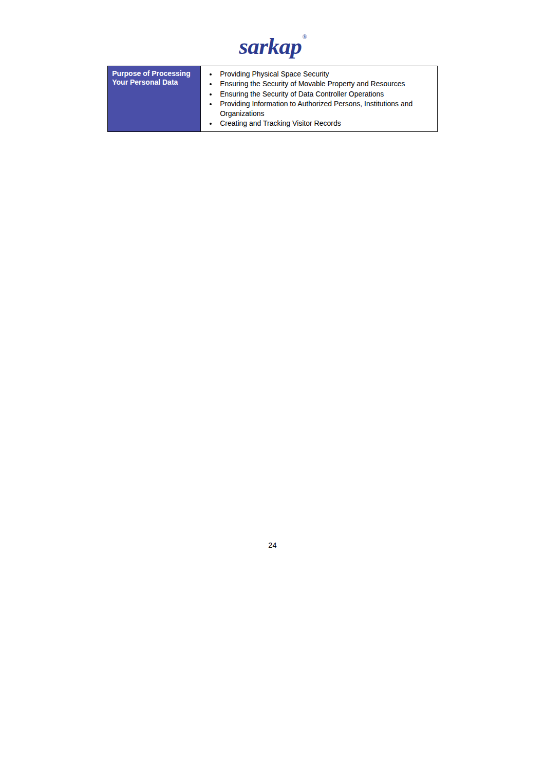sarkap®
| Purpose of Processing Your Personal Data | Providing Physical Space Security Ensuring the Security of Movable Property and Resources Ensuring the Security of Data Controller Operations Providing Information to Authorized Persons, Institutions and Organizations Creating and Tracking Visitor Records |
24